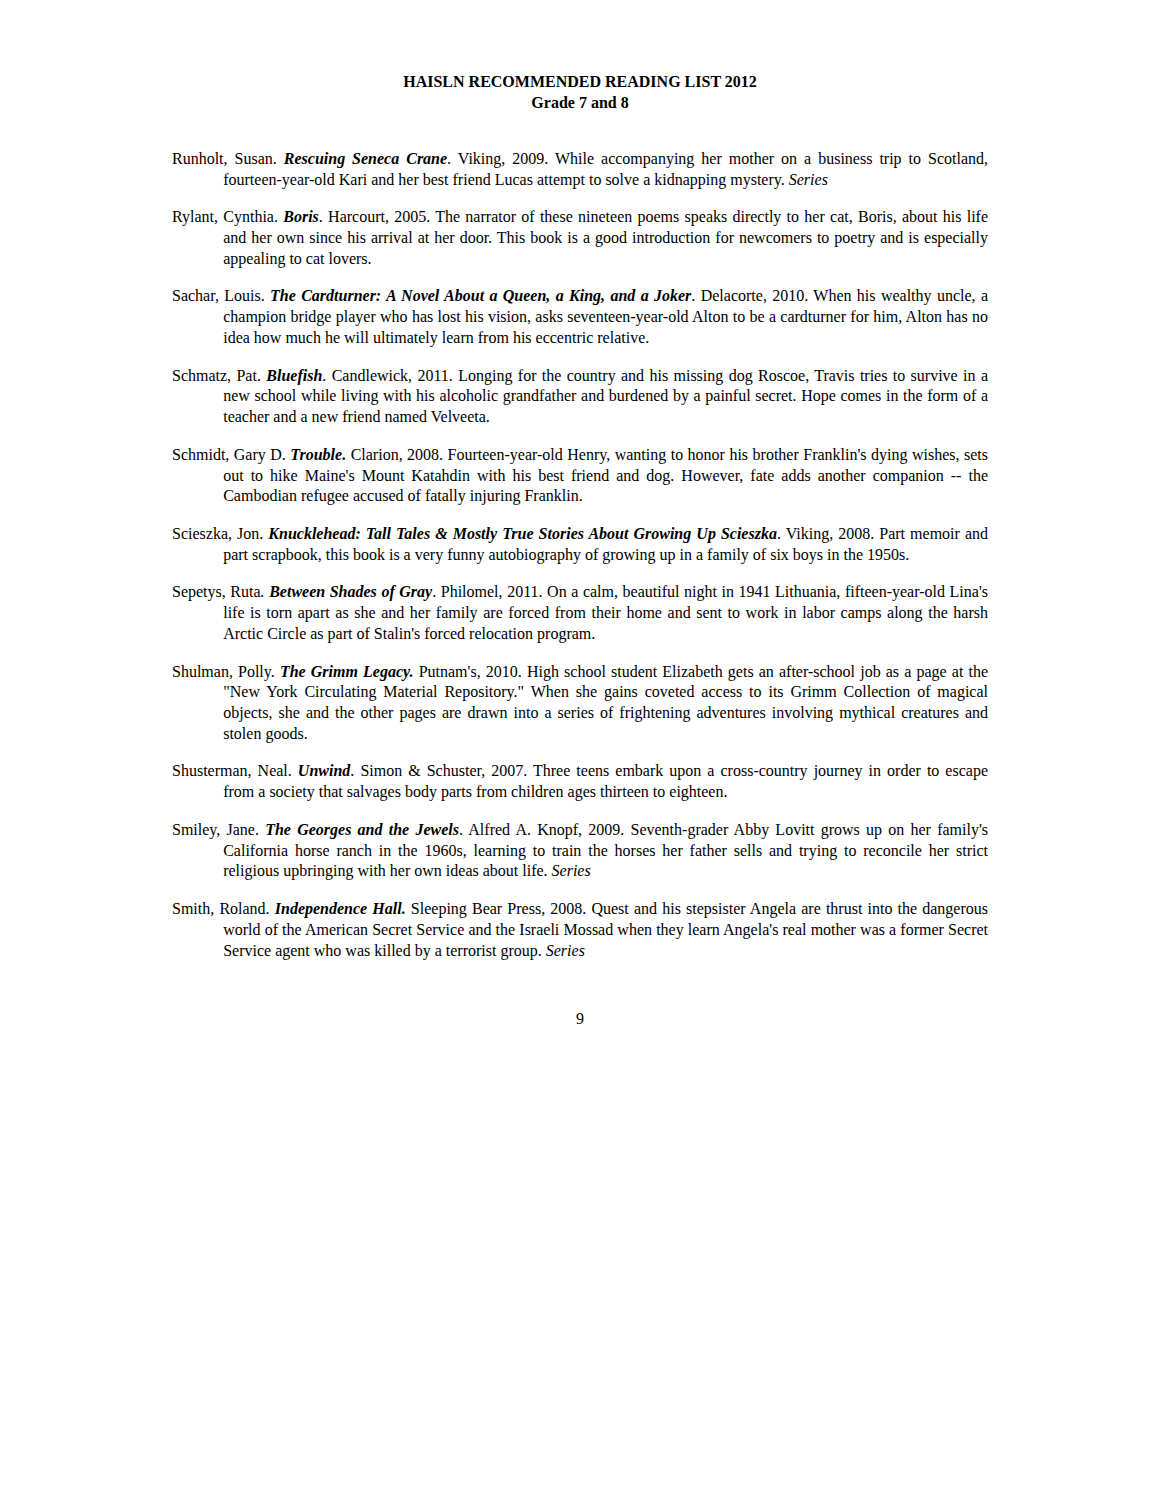HAISLN RECOMMENDED READING LIST 2012 Grade 7 and 8
Runholt, Susan. Rescuing Seneca Crane. Viking, 2009. While accompanying her mother on a business trip to Scotland, fourteen-year-old Kari and her best friend Lucas attempt to solve a kidnapping mystery. Series
Rylant, Cynthia. Boris. Harcourt, 2005. The narrator of these nineteen poems speaks directly to her cat, Boris, about his life and her own since his arrival at her door. This book is a good introduction for newcomers to poetry and is especially appealing to cat lovers.
Sachar, Louis. The Cardturner: A Novel About a Queen, a King, and a Joker. Delacorte, 2010. When his wealthy uncle, a champion bridge player who has lost his vision, asks seventeen-year-old Alton to be a cardturner for him, Alton has no idea how much he will ultimately learn from his eccentric relative.
Schmatz, Pat. Bluefish. Candlewick, 2011. Longing for the country and his missing dog Roscoe, Travis tries to survive in a new school while living with his alcoholic grandfather and burdened by a painful secret. Hope comes in the form of a teacher and a new friend named Velveeta.
Schmidt, Gary D. Trouble. Clarion, 2008. Fourteen-year-old Henry, wanting to honor his brother Franklin's dying wishes, sets out to hike Maine's Mount Katahdin with his best friend and dog. However, fate adds another companion -- the Cambodian refugee accused of fatally injuring Franklin.
Scieszka, Jon. Knucklehead: Tall Tales & Mostly True Stories About Growing Up Scieszka. Viking, 2008. Part memoir and part scrapbook, this book is a very funny autobiography of growing up in a family of six boys in the 1950s.
Sepetys, Ruta. Between Shades of Gray. Philomel, 2011. On a calm, beautiful night in 1941 Lithuania, fifteen-year-old Lina's life is torn apart as she and her family are forced from their home and sent to work in labor camps along the harsh Arctic Circle as part of Stalin's forced relocation program.
Shulman, Polly. The Grimm Legacy. Putnam's, 2010. High school student Elizabeth gets an after-school job as a page at the "New York Circulating Material Repository." When she gains coveted access to its Grimm Collection of magical objects, she and the other pages are drawn into a series of frightening adventures involving mythical creatures and stolen goods.
Shusterman, Neal. Unwind. Simon & Schuster, 2007. Three teens embark upon a cross-country journey in order to escape from a society that salvages body parts from children ages thirteen to eighteen.
Smiley, Jane. The Georges and the Jewels. Alfred A. Knopf, 2009. Seventh-grader Abby Lovitt grows up on her family's California horse ranch in the 1960s, learning to train the horses her father sells and trying to reconcile her strict religious upbringing with her own ideas about life. Series
Smith, Roland. Independence Hall. Sleeping Bear Press, 2008. Quest and his stepsister Angela are thrust into the dangerous world of the American Secret Service and the Israeli Mossad when they learn Angela's real mother was a former Secret Service agent who was killed by a terrorist group. Series
9